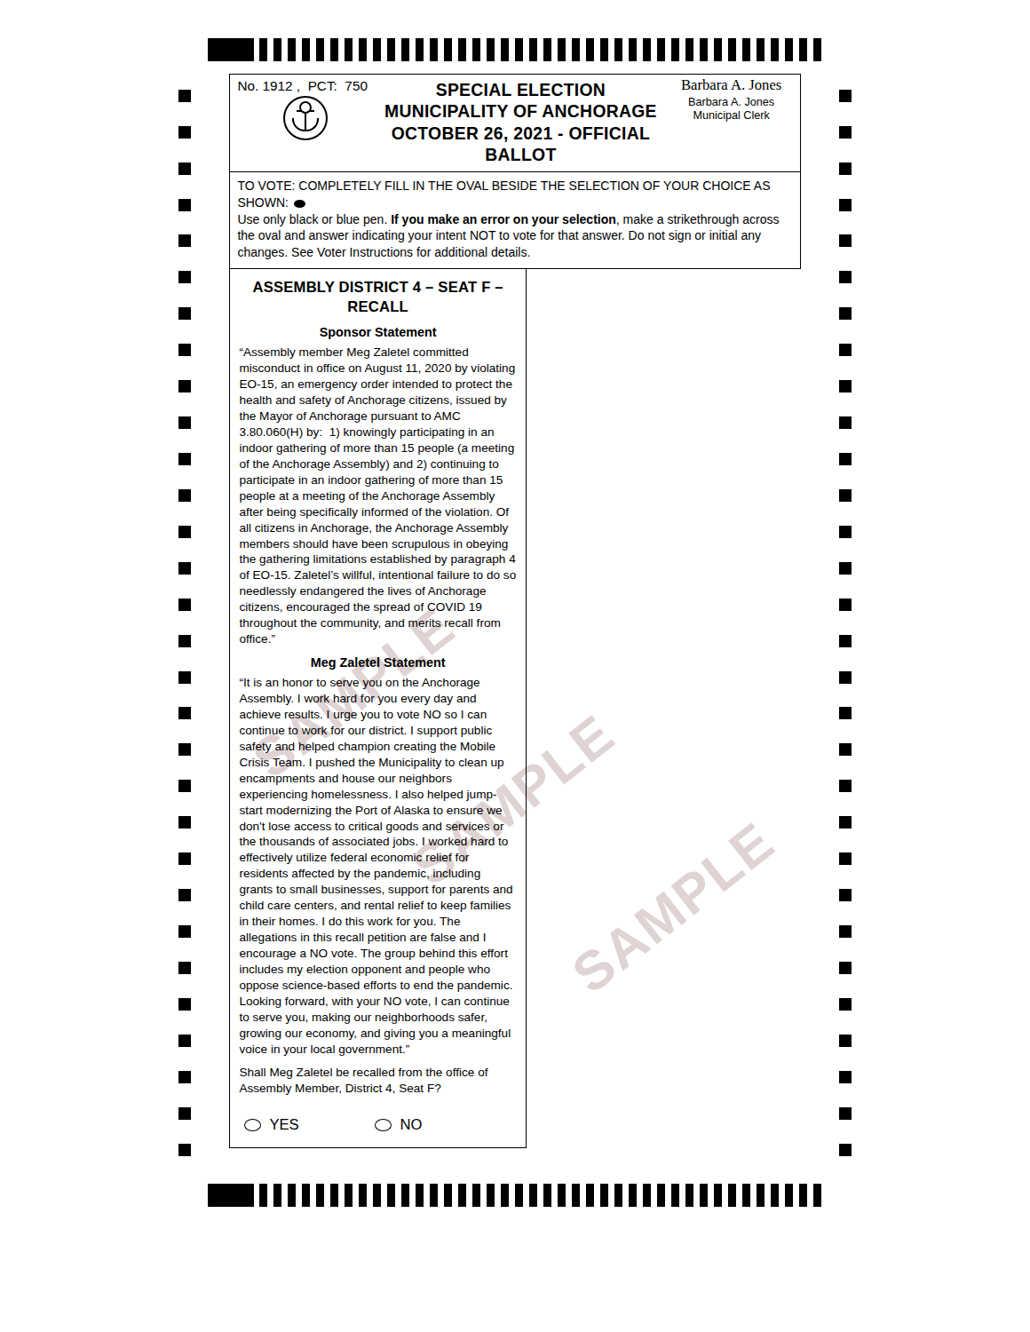SAMPLE SAMPLE SAMPLE
No. 1912 , PCT: 750
SPECIAL ELECTION
MUNICIPALITY OF ANCHORAGE
OCTOBER 26, 2021 - OFFICIAL BALLOT
Barbara A. Jones
Barbara A. Jones
Municipal Clerk
TO VOTE: COMPLETELY FILL IN THE OVAL BESIDE THE SELECTION OF YOUR CHOICE AS SHOWN:
Use only black or blue pen. If you make an error on your selection, make a strikethrough across the oval and answer indicating your intent NOT to vote for that answer. Do not sign or initial any changes. See Voter Instructions for additional details.
ASSEMBLY DISTRICT 4 – SEAT F – RECALL
Sponsor Statement
“Assembly member Meg Zaletel committed misconduct in office on August 11, 2020 by violating EO-15, an emergency order intended to protect the health and safety of Anchorage citizens, issued by the Mayor of Anchorage pursuant to AMC 3.80.060(H) by: 1) knowingly participating in an indoor gathering of more than 15 people (a meeting of the Anchorage Assembly) and 2) continuing to participate in an indoor gathering of more than 15 people at a meeting of the Anchorage Assembly after being specifically informed of the violation. Of all citizens in Anchorage, the Anchorage Assembly members should have been scrupulous in obeying the gathering limitations established by paragraph 4 of EO-15. Zaletel’s willful, intentional failure to do so needlessly endangered the lives of Anchorage citizens, encouraged the spread of COVID 19 throughout the community, and merits recall from office.”
Meg Zaletel Statement
“It is an honor to serve you on the Anchorage Assembly. I work hard for you every day and achieve results. I urge you to vote NO so I can continue to work for our district. I support public safety and helped champion creating the Mobile Crisis Team. I pushed the Municipality to clean up encampments and house our neighbors experiencing homelessness. I also helped jump-start modernizing the Port of Alaska to ensure we don't lose access to critical goods and services or the thousands of associated jobs. I worked hard to effectively utilize federal economic relief for residents affected by the pandemic, including grants to small businesses, support for parents and child care centers, and rental relief to keep families in their homes. I do this work for you. The allegations in this recall petition are false and I encourage a NO vote. The group behind this effort includes my election opponent and people who oppose science-based efforts to end the pandemic. Looking forward, with your NO vote, I can continue to serve you, making our neighborhoods safer, growing our economy, and giving you a meaningful voice in your local government.”
Shall Meg Zaletel be recalled from the office of Assembly Member, District 4, Seat F?
YES
NO